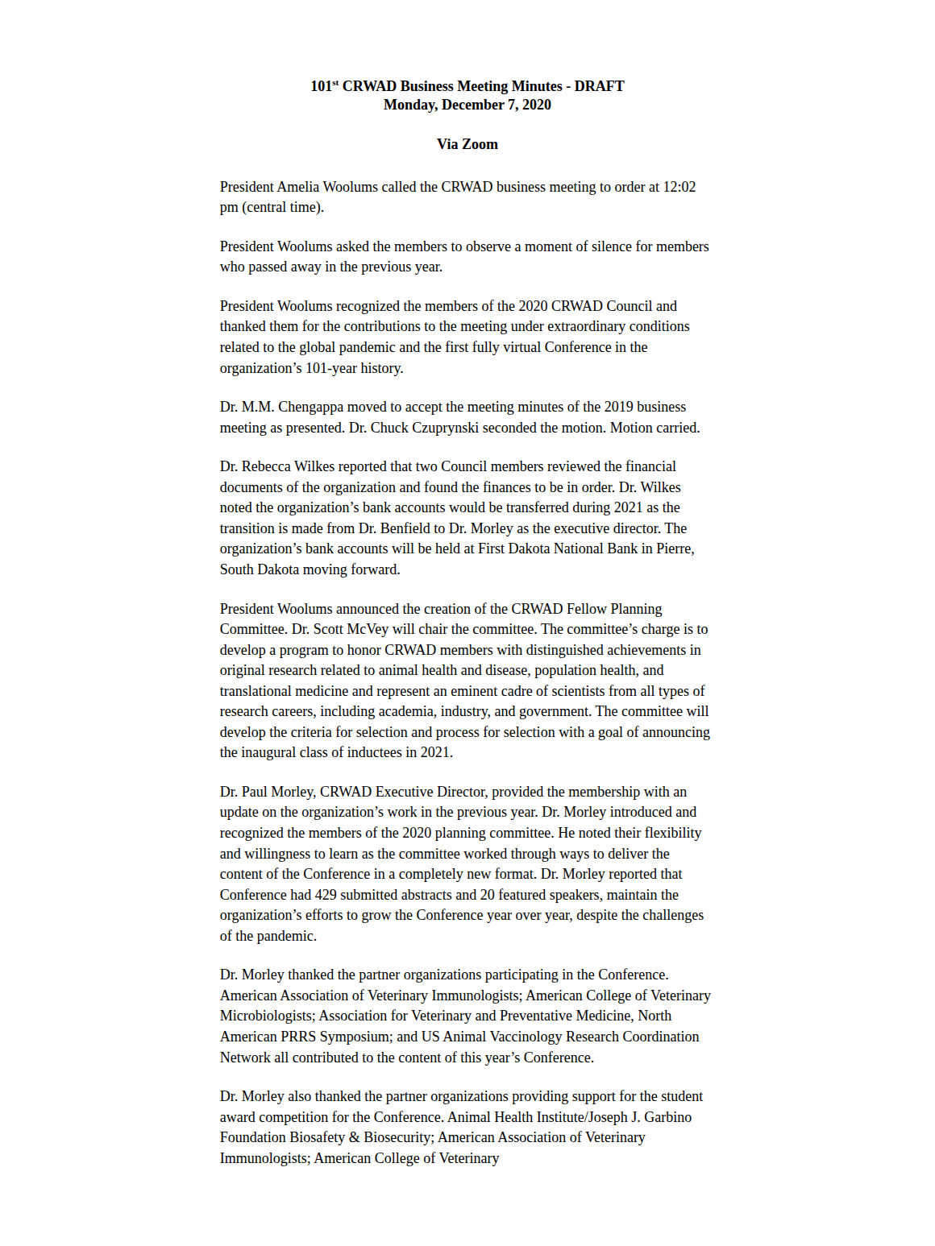101st CRWAD Business Meeting Minutes - DRAFT Monday, December 7, 2020
Via Zoom
President Amelia Woolums called the CRWAD business meeting to order at 12:02 pm (central time).
President Woolums asked the members to observe a moment of silence for members who passed away in the previous year.
President Woolums recognized the members of the 2020 CRWAD Council and thanked them for the contributions to the meeting under extraordinary conditions related to the global pandemic and the first fully virtual Conference in the organization’s 101-year history.
Dr. M.M. Chengappa moved to accept the meeting minutes of the 2019 business meeting as presented. Dr. Chuck Czuprynski seconded the motion. Motion carried.
Dr. Rebecca Wilkes reported that two Council members reviewed the financial documents of the organization and found the finances to be in order. Dr. Wilkes noted the organization’s bank accounts would be transferred during 2021 as the transition is made from Dr. Benfield to Dr. Morley as the executive director. The organization’s bank accounts will be held at First Dakota National Bank in Pierre, South Dakota moving forward.
President Woolums announced the creation of the CRWAD Fellow Planning Committee. Dr. Scott McVey will chair the committee. The committee’s charge is to develop a program to honor CRWAD members with distinguished achievements in original research related to animal health and disease, population health, and translational medicine and represent an eminent cadre of scientists from all types of research careers, including academia, industry, and government. The committee will develop the criteria for selection and process for selection with a goal of announcing the inaugural class of inductees in 2021.
Dr. Paul Morley, CRWAD Executive Director, provided the membership with an update on the organization’s work in the previous year. Dr. Morley introduced and recognized the members of the 2020 planning committee. He noted their flexibility and willingness to learn as the committee worked through ways to deliver the content of the Conference in a completely new format. Dr. Morley reported that Conference had 429 submitted abstracts and 20 featured speakers, maintain the organization’s efforts to grow the Conference year over year, despite the challenges of the pandemic.
Dr. Morley thanked the partner organizations participating in the Conference. American Association of Veterinary Immunologists; American College of Veterinary Microbiologists; Association for Veterinary and Preventative Medicine, North American PRRS Symposium; and US Animal Vaccinology Research Coordination Network all contributed to the content of this year’s Conference.
Dr. Morley also thanked the partner organizations providing support for the student award competition for the Conference. Animal Health Institute/Joseph J. Garbino Foundation Biosafety & Biosecurity; American Association of Veterinary Immunologists; American College of Veterinary